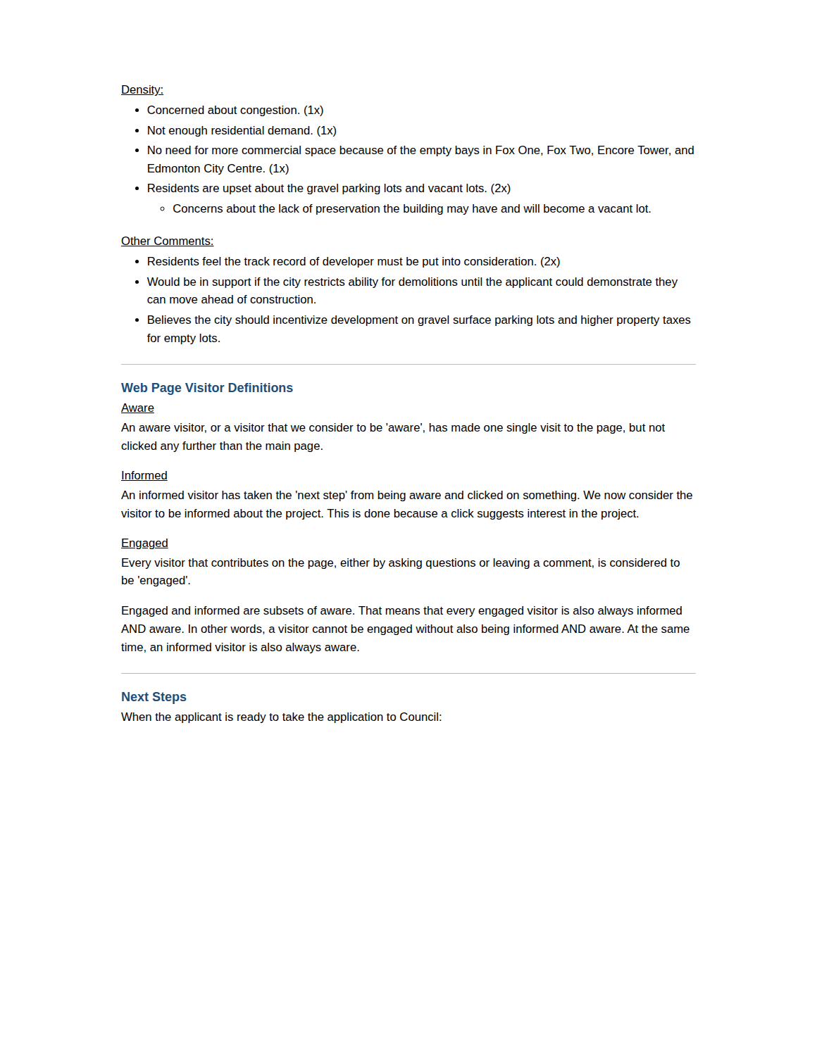Density:
Concerned about congestion. (1x)
Not enough residential demand. (1x)
No need for more commercial space because of the empty bays in Fox One, Fox Two, Encore Tower, and Edmonton City Centre. (1x)
Residents are upset about the gravel parking lots and vacant lots. (2x)
Concerns about the lack of preservation the building may have and will become a vacant lot.
Other Comments:
Residents feel the track record of developer must be put into consideration. (2x)
Would be in support if the city restricts ability for demolitions until the applicant could demonstrate they can move ahead of construction.
Believes the city should incentivize development on gravel surface parking lots and higher property taxes for empty lots.
Web Page Visitor Definitions
Aware
An aware visitor, or a visitor that we consider to be 'aware', has made one single visit to the page, but not clicked any further than the main page.
Informed
An informed visitor has taken the 'next step' from being aware and clicked on something. We now consider the visitor to be informed about the project. This is done because a click suggests interest in the project.
Engaged
Every visitor that contributes on the page, either by asking questions or leaving a comment, is considered to be 'engaged'.
Engaged and informed are subsets of aware. That means that every engaged visitor is also always informed AND aware. In other words, a visitor cannot be engaged without also being informed AND aware. At the same time, an informed visitor is also always aware.
Next Steps
When the applicant is ready to take the application to Council: